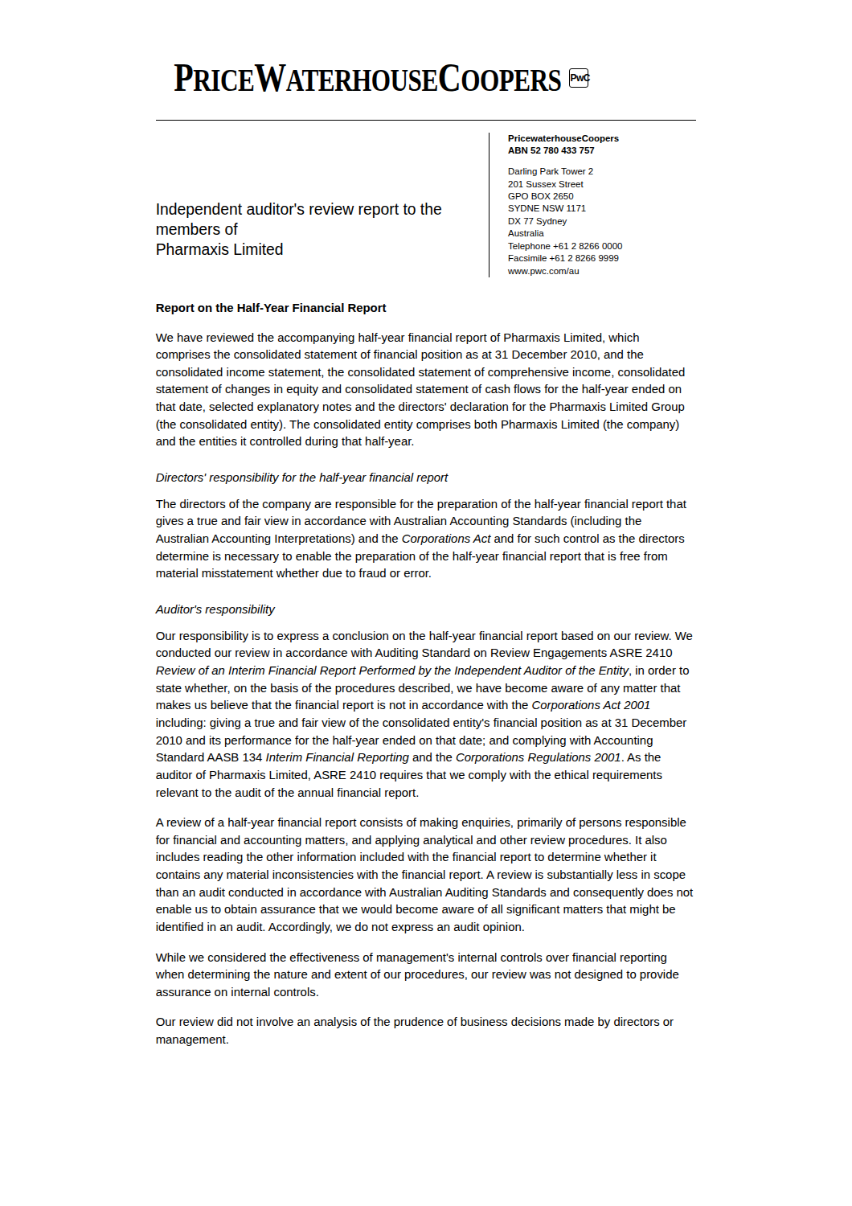PRICEWATERHOUSECOOPERS PwC
Independent auditor's review report to the members of
Pharmaxis Limited
PricewaterhouseCoopers
ABN 52 780 433 757
Darling Park Tower 2
201 Sussex Street
GPO BOX 2650
SYDNE NSW 1171
DX 77 Sydney
Australia
Telephone +61 2 8266 0000
Facsimile +61 2 8266 9999
www.pwc.com/au
Report on the Half-Year Financial Report
We have reviewed the accompanying half-year financial report of Pharmaxis Limited, which comprises the consolidated statement of financial position as at 31 December 2010, and the consolidated income statement, the consolidated statement of comprehensive income, consolidated statement of changes in equity and consolidated statement of cash flows for the half-year ended on that date, selected explanatory notes and the directors' declaration for the Pharmaxis Limited Group (the consolidated entity). The consolidated entity comprises both Pharmaxis Limited (the company) and the entities it controlled during that half-year.
Directors' responsibility for the half-year financial report
The directors of the company are responsible for the preparation of the half-year financial report that gives a true and fair view in accordance with Australian Accounting Standards (including the Australian Accounting Interpretations) and the Corporations Act and for such control as the directors determine is necessary to enable the preparation of the half-year financial report that is free from material misstatement whether due to fraud or error.
Auditor's responsibility
Our responsibility is to express a conclusion on the half-year financial report based on our review. We conducted our review in accordance with Auditing Standard on Review Engagements ASRE 2410 Review of an Interim Financial Report Performed by the Independent Auditor of the Entity, in order to state whether, on the basis of the procedures described, we have become aware of any matter that makes us believe that the financial report is not in accordance with the Corporations Act 2001 including: giving a true and fair view of the consolidated entity's financial position as at 31 December 2010 and its performance for the half-year ended on that date; and complying with Accounting Standard AASB 134 Interim Financial Reporting and the Corporations Regulations 2001. As the auditor of Pharmaxis Limited, ASRE 2410 requires that we comply with the ethical requirements relevant to the audit of the annual financial report.
A review of a half-year financial report consists of making enquiries, primarily of persons responsible for financial and accounting matters, and applying analytical and other review procedures. It also includes reading the other information included with the financial report to determine whether it contains any material inconsistencies with the financial report. A review is substantially less in scope than an audit conducted in accordance with Australian Auditing Standards and consequently does not enable us to obtain assurance that we would become aware of all significant matters that might be identified in an audit. Accordingly, we do not express an audit opinion.
While we considered the effectiveness of management's internal controls over financial reporting when determining the nature and extent of our procedures, our review was not designed to provide assurance on internal controls.
Our review did not involve an analysis of the prudence of business decisions made by directors or management.